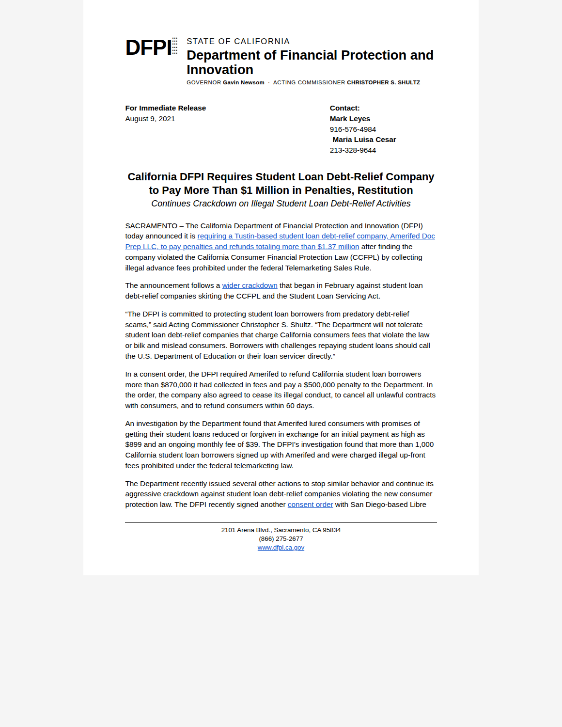DFPI▪▪▪▪▪▪▪▪▪▪▪▪▪▪▪▪▪▪
STATE OF CALIFORNIA
Department of Financial Protection and Innovation
GOVERNOR Gavin Newsom · ACTING COMMISSIONER CHRISTOPHER S. SHULTZ
For Immediate Release
August 9, 2021
Contact:
Mark Leyes
916-576-4984
Maria Luisa Cesar
213-328-9644
California DFPI Requires Student Loan Debt-Relief Company to Pay More Than $1 Million in Penalties, Restitution
Continues Crackdown on Illegal Student Loan Debt-Relief Activities
SACRAMENTO – The California Department of Financial Protection and Innovation (DFPI) today announced it is requiring a Tustin-based student loan debt-relief company, Amerifed Doc Prep LLC, to pay penalties and refunds totaling more than $1.37 million after finding the company violated the California Consumer Financial Protection Law (CCFPL) by collecting illegal advance fees prohibited under the federal Telemarketing Sales Rule.
The announcement follows a wider crackdown that began in February against student loan debt-relief companies skirting the CCFPL and the Student Loan Servicing Act.
“The DFPI is committed to protecting student loan borrowers from predatory debt-relief scams,” said Acting Commissioner Christopher S. Shultz. “The Department will not tolerate student loan debt-relief companies that charge California consumers fees that violate the law or bilk and mislead consumers. Borrowers with challenges repaying student loans should call the U.S. Department of Education or their loan servicer directly.”
In a consent order, the DFPI required Amerifed to refund California student loan borrowers more than $870,000 it had collected in fees and pay a $500,000 penalty to the Department. In the order, the company also agreed to cease its illegal conduct, to cancel all unlawful contracts with consumers, and to refund consumers within 60 days.
An investigation by the Department found that Amerifed lured consumers with promises of getting their student loans reduced or forgiven in exchange for an initial payment as high as $899 and an ongoing monthly fee of $39. The DFPI’s investigation found that more than 1,000 California student loan borrowers signed up with Amerifed and were charged illegal up-front fees prohibited under the federal telemarketing law.
The Department recently issued several other actions to stop similar behavior and continue its aggressive crackdown against student loan debt-relief companies violating the new consumer protection law. The DFPI recently signed another consent order with San Diego-based Libre
2101 Arena Blvd., Sacramento, CA 95834
(866) 275-2677
www.dfpi.ca.gov